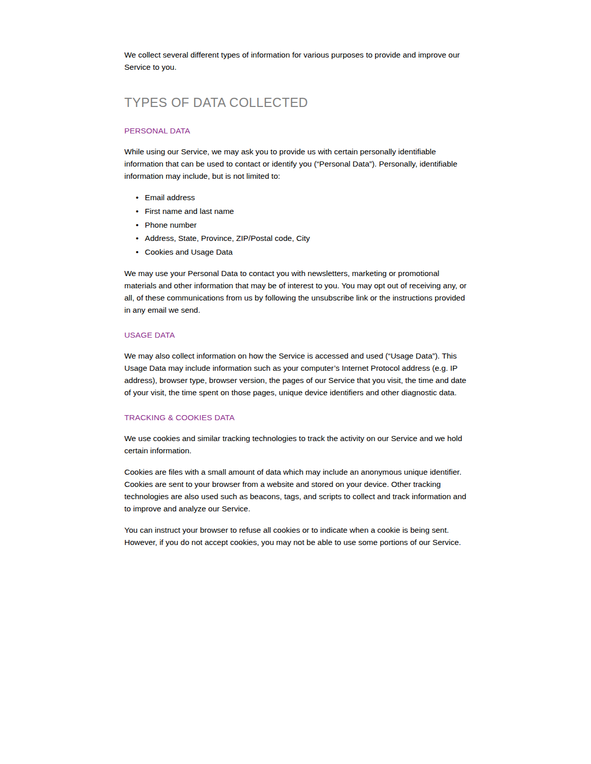We collect several different types of information for various purposes to provide and improve our Service to you.
TYPES OF DATA COLLECTED
PERSONAL DATA
While using our Service, we may ask you to provide us with certain personally identifiable information that can be used to contact or identify you (“Personal Data”). Personally, identifiable information may include, but is not limited to:
Email address
First name and last name
Phone number
Address, State, Province, ZIP/Postal code, City
Cookies and Usage Data
We may use your Personal Data to contact you with newsletters, marketing or promotional materials and other information that may be of interest to you. You may opt out of receiving any, or all, of these communications from us by following the unsubscribe link or the instructions provided in any email we send.
USAGE DATA
We may also collect information on how the Service is accessed and used (“Usage Data”). This Usage Data may include information such as your computer’s Internet Protocol address (e.g. IP address), browser type, browser version, the pages of our Service that you visit, the time and date of your visit, the time spent on those pages, unique device identifiers and other diagnostic data.
TRACKING & COOKIES DATA
We use cookies and similar tracking technologies to track the activity on our Service and we hold certain information.
Cookies are files with a small amount of data which may include an anonymous unique identifier. Cookies are sent to your browser from a website and stored on your device. Other tracking technologies are also used such as beacons, tags, and scripts to collect and track information and to improve and analyze our Service.
You can instruct your browser to refuse all cookies or to indicate when a cookie is being sent. However, if you do not accept cookies, you may not be able to use some portions of our Service.